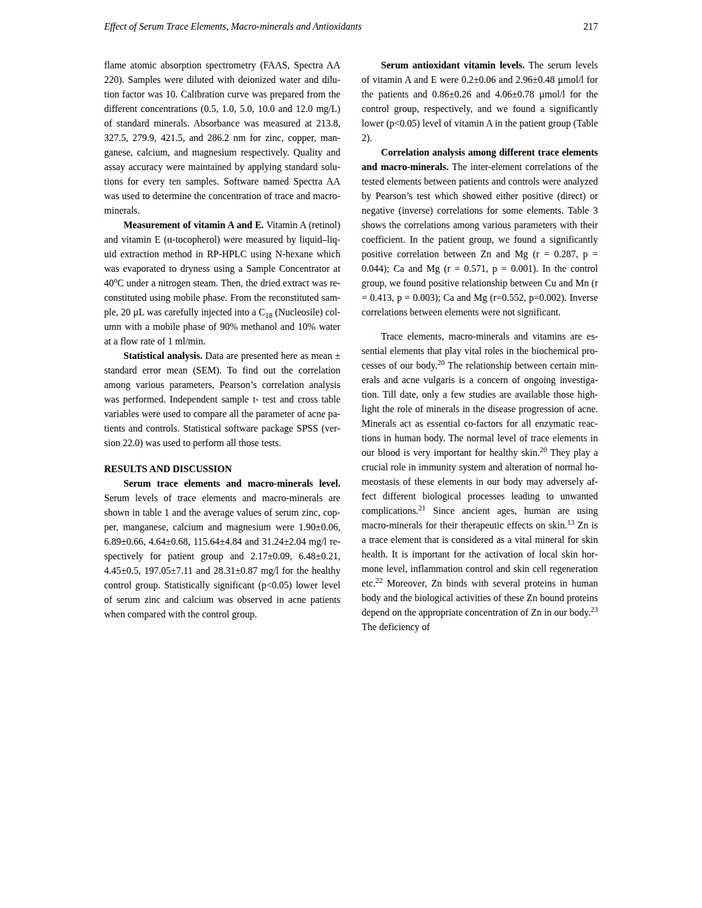Effect of Serum Trace Elements, Macro-minerals and Antioxidants 217
flame atomic absorption spectrometry (FAAS, Spectra AA 220). Samples were diluted with deionized water and dilution factor was 10. Calibration curve was prepared from the different concentrations (0.5, 1.0, 5.0, 10.0 and 12.0 mg/L) of standard minerals. Absorbance was measured at 213.8, 327.5, 279.9, 421.5, and 286.2 nm for zinc, copper, manganese, calcium, and magnesium respectively. Quality and assay accuracy were maintained by applying standard solutions for every ten samples. Software named Spectra AA was used to determine the concentration of trace and macro-minerals.
Measurement of vitamin A and E. Vitamin A (retinol) and vitamin E (α-tocopherol) were measured by liquid–liquid extraction method in RP-HPLC using N-hexane which was evaporated to dryness using a Sample Concentrator at 40oC under a nitrogen steam. Then, the dried extract was reconstituted using mobile phase. From the reconstituted sample, 20 µL was carefully injected into a C18 (Nucleosile) column with a mobile phase of 90% methanol and 10% water at a flow rate of 1 ml/min.
Statistical analysis. Data are presented here as mean ± standard error mean (SEM). To find out the correlation among various parameters, Pearson’s correlation analysis was performed. Independent sample t- test and cross table variables were used to compare all the parameter of acne patients and controls. Statistical software package SPSS (version 22.0) was used to perform all those tests.
Results and Discussion
Serum trace elements and macro-minerals level. Serum levels of trace elements and macro-minerals are shown in table 1 and the average values of serum zinc, copper, manganese, calcium and magnesium were 1.90±0.06, 6.89±0.66, 4.64±0.68, 115.64±4.84 and 31.24±2.04 mg/l respectively for patient group and 2.17±0.09, 6.48±0.21, 4.45±0.5, 197.05±7.11 and 28.31±0.87 mg/l for the healthy control group. Statistically significant (p<0.05) lower level of serum zinc and calcium was observed in acne patients when compared with the control group.
Serum antioxidant vitamin levels. The serum levels of vitamin A and E were 0.2±0.06 and 2.96±0.48 µmol/l for the patients and 0.86±0.26 and 4.06±0.78 µmol/l for the control group, respectively, and we found a significantly lower (p<0.05) level of vitamin A in the patient group (Table 2).
Correlation analysis among different trace elements and macro-minerals. The inter-element correlations of the tested elements between patients and controls were analyzed by Pearson’s test which showed either positive (direct) or negative (inverse) correlations for some elements. Table 3 shows the correlations among various parameters with their coefficient. In the patient group, we found a significantly positive correlation between Zn and Mg (r = 0.287, p = 0.044); Ca and Mg (r = 0.571, p = 0.001). In the control group, we found positive relationship between Cu and Mn (r = 0.413, p = 0.003); Ca and Mg (r=0.552, p=0.002). Inverse correlations between elements were not significant.
Trace elements, macro-minerals and vitamins are essential elements that play vital roles in the biochemical processes of our body.20 The relationship between certain minerals and acne vulgaris is a concern of ongoing investigation. Till date, only a few studies are available those highlight the role of minerals in the disease progression of acne. Minerals act as essential co-factors for all enzymatic reactions in human body. The normal level of trace elements in our blood is very important for healthy skin.20 They play a crucial role in immunity system and alteration of normal homeostasis of these elements in our body may adversely affect different biological processes leading to unwanted complications.21 Since ancient ages, human are using macro-minerals for their therapeutic effects on skin.13 Zn is a trace element that is considered as a vital mineral for skin health. It is important for the activation of local skin hormone level, inflammation control and skin cell regeneration etc.22 Moreover, Zn binds with several proteins in human body and the biological activities of these Zn bound proteins depend on the appropriate concentration of Zn in our body.23 The deficiency of